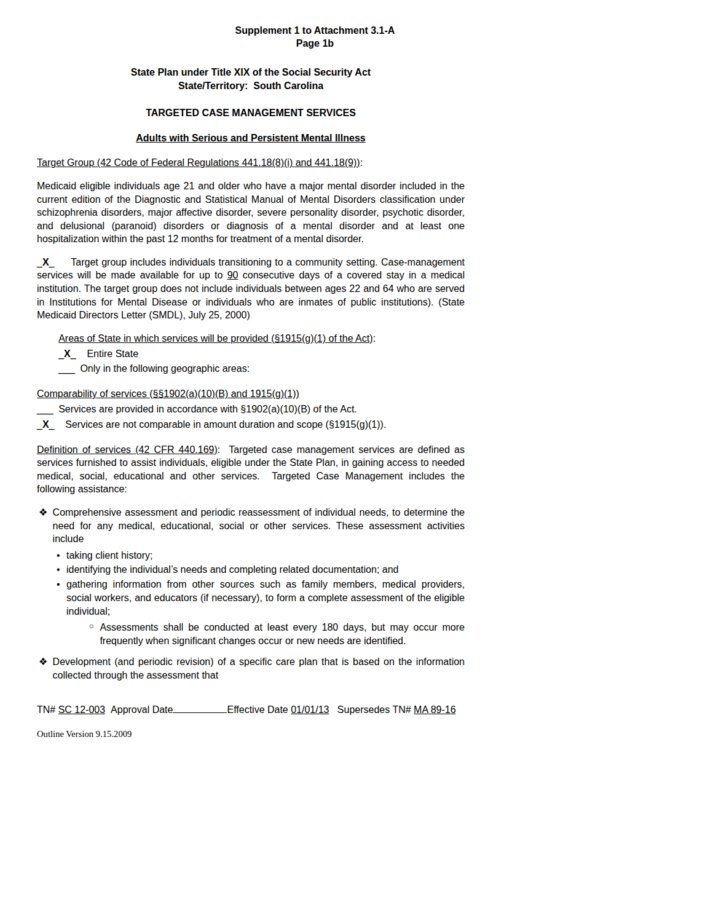Supplement 1 to Attachment 3.1-A
Page 1b
State Plan under Title XIX of the Social Security Act
State/Territory: South Carolina
TARGETED CASE MANAGEMENT SERVICES
Adults with Serious and Persistent Mental Illness
Target Group (42 Code of Federal Regulations 441.18(8)(i) and 441.18(9)):
Medicaid eligible individuals age 21 and older who have a major mental disorder included in the current edition of the Diagnostic and Statistical Manual of Mental Disorders classification under schizophrenia disorders, major affective disorder, severe personality disorder, psychotic disorder, and delusional (paranoid) disorders or diagnosis of a mental disorder and at least one hospitalization within the past 12 months for treatment of a mental disorder.
_X_ Target group includes individuals transitioning to a community setting. Case-management services will be made available for up to 90 consecutive days of a covered stay in a medical institution. The target group does not include individuals between ages 22 and 64 who are served in Institutions for Mental Disease or individuals who are inmates of public institutions). (State Medicaid Directors Letter (SMDL), July 25, 2000)
Areas of State in which services will be provided (§1915(g)(1) of the Act):
_X_ Entire State
___Only in the following geographic areas:
Comparability of services (§§1902(a)(10)(B) and 1915(g)(1))
___Services are provided in accordance with §1902(a)(10)(B) of the Act.
_X_ Services are not comparable in amount duration and scope (§1915(g)(1)).
Definition of services (42 CFR 440.169): Targeted case management services are defined as services furnished to assist individuals, eligible under the State Plan, in gaining access to needed medical, social, educational and other services. Targeted Case Management includes the following assistance:
Comprehensive assessment and periodic reassessment of individual needs, to determine the need for any medical, educational, social or other services. These assessment activities include
taking client history;
identifying the individual’s needs and completing related documentation; and
gathering information from other sources such as family members, medical providers, social workers, and educators (if necessary), to form a complete assessment of the eligible individual;
Assessments shall be conducted at least every 180 days, but may occur more frequently when significant changes occur or new needs are identified.
Development (and periodic revision) of a specific care plan that is based on the information collected through the assessment that
TN# SC 12-003 Approval Date Effective Date 01/01/13 Supersedes TN# MA 89-16
Outline Version 9.15.2009